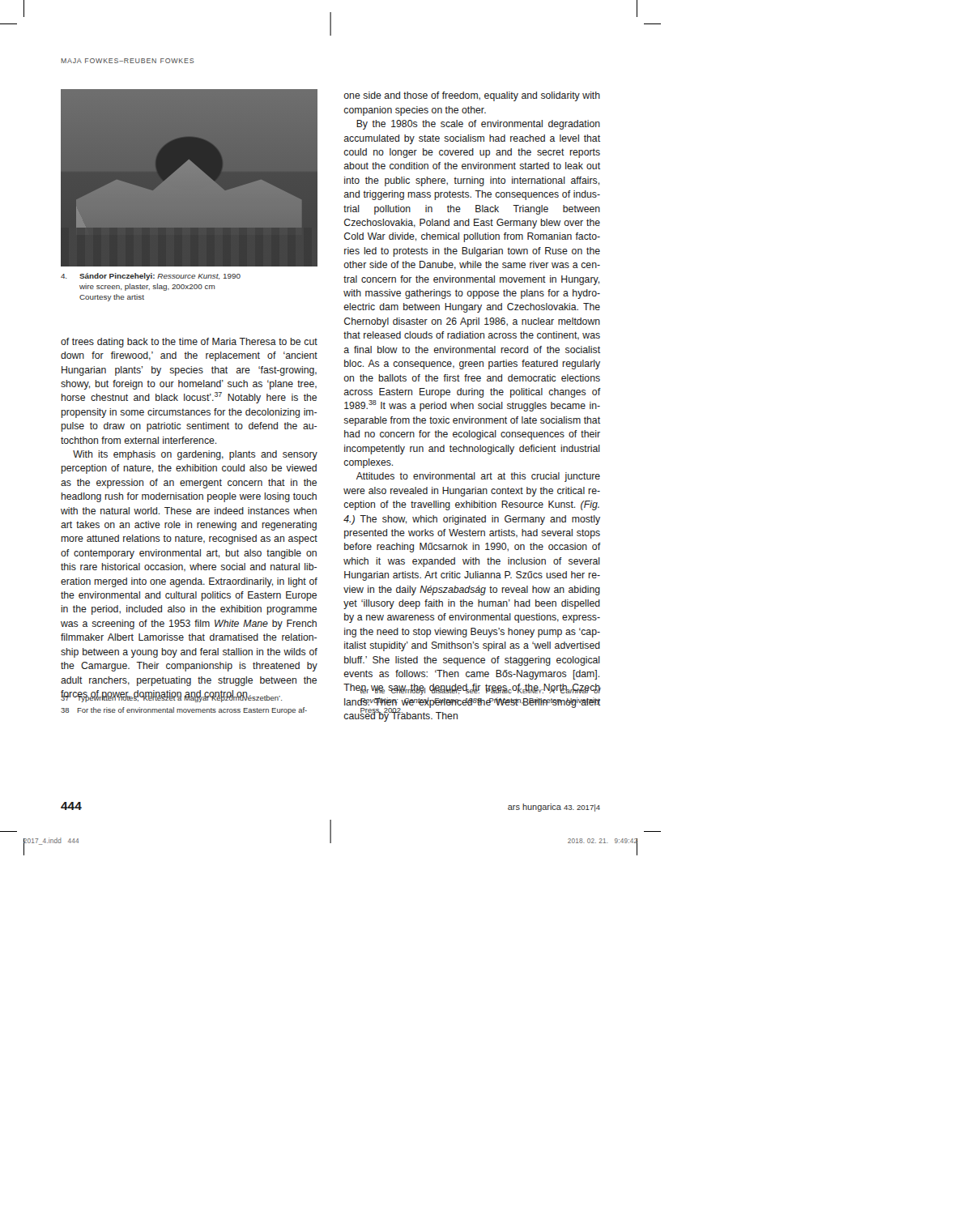Maja Fowkes–Reuben Fowkes
4.
Sándor Pinczehelyi: Ressource Kunst, 1990
wire screen, plaster, slag, 200x200 cm
Courtesy the artist
of trees dating back to the time of Maria Theresa to be cut down for firewood,’ and the replacement of ‘ancient Hungarian plants’ by species that are ‘fast-growing, showy, but foreign to our homeland’ such as ‘plane tree, horse chestnut and black locust’.37 Notably here is the propensity in some circumstances for the decolonizing impulse to draw on patriotic sentiment to defend the autochthon from external interference.
With its emphasis on gardening, plants and sensory perception of nature, the exhibition could also be viewed as the expression of an emergent concern that in the headlong rush for modernisation people were losing touch with the natural world. These are indeed instances when art takes on an active role in renewing and regenerating more attuned relations to nature, recognised as an aspect of contemporary environmental art, but also tangible on this rare historical occasion, where social and natural liberation merged into one agenda. Extraordinarily, in light of the environmental and cultural politics of Eastern Europe in the period, included also in the exhibition programme was a screening of the 1953 film White Mane by French filmmaker Albert Lamorisse that dramatised the relationship between a young boy and feral stallion in the wilds of the Camargue. Their companionship is threatened by adult ranchers, perpetuating the struggle between the forces of power, domination and control on
37
Typewritten notes, ‘Kertészet a Magyar Képzőművészetben’.
38
For the rise of environmental movements across Eastern Europe af-
one side and those of freedom, equality and solidarity with companion species on the other.
By the 1980s the scale of environmental degradation accumulated by state socialism had reached a level that could no longer be covered up and the secret reports about the condition of the environment started to leak out into the public sphere, turning into international affairs, and triggering mass protests. The consequences of industrial pollution in the Black Triangle between Czechoslovakia, Poland and East Germany blew over the Cold War divide, chemical pollution from Romanian factories led to protests in the Bulgarian town of Ruse on the other side of the Danube, while the same river was a central concern for the environmental movement in Hungary, with massive gatherings to oppose the plans for a hydroelectric dam between Hungary and Czechoslovakia. The Chernobyl disaster on 26 April 1986, a nuclear meltdown that released clouds of radiation across the continent, was a final blow to the environmental record of the socialist bloc. As a consequence, green parties featured regularly on the ballots of the first free and democratic elections across Eastern Europe during the political changes of 1989.38 It was a period when social struggles became inseparable from the toxic environment of late socialism that had no concern for the ecological consequences of their incompetently run and technologically deficient industrial complexes.
Attitudes to environmental art at this crucial juncture were also revealed in Hungarian context by the critical reception of the travelling exhibition Resource Kunst. (Fig. 4.) The show, which originated in Germany and mostly presented the works of Western artists, had several stops before reaching Műcsarnok in 1990, on the occasion of which it was expanded with the inclusion of several Hungarian artists. Art critic Julianna P. Szűcs used her review in the daily Népszabadság to reveal how an abiding yet ‘illusory deep faith in the human’ had been dispelled by a new awareness of environmental questions, expressing the need to stop viewing Beuys’s honey pump as ‘capitalist stupidity’ and Smithson’s spiral as a ‘well advertised bluff.’ She listed the sequence of staggering ecological events as follows: ‘Then came Bős-Nagymaros [dam]. Then we saw the denuded fir trees of the North Czech lands. Then we experienced the West Berlin smog alert caused by Trabants. Then
ter the Chernobyl disaster, see: Padraic Kenney: A Carnival of Revolution: Central Europe 1989. Princeton, Princeton University Press, 2002.
444
ars hungarica 43. 2017|4
2017_4.indd 444
2018. 02. 21. 9:49:42